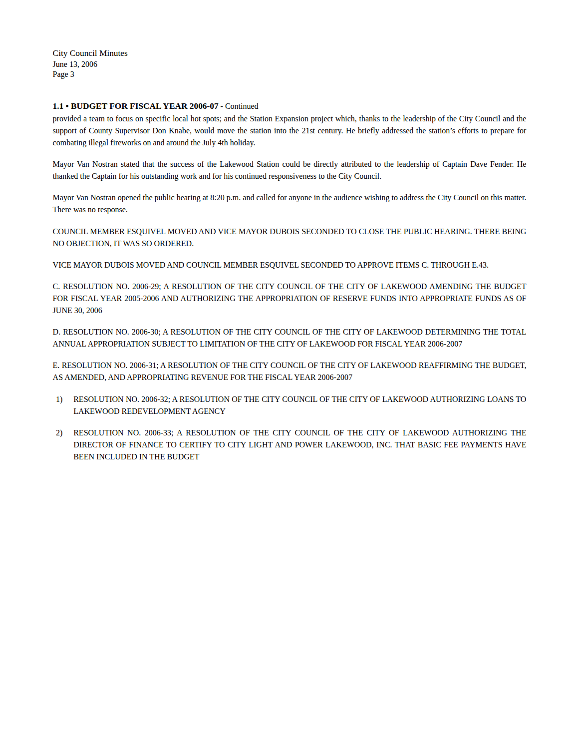City Council Minutes
June 13, 2006
Page 3
1.1 • BUDGET FOR FISCAL YEAR 2006-07 - Continued
provided a team to focus on specific local hot spots; and the Station Expansion project which, thanks to the leadership of the City Council and the support of County Supervisor Don Knabe, would move the station into the 21st century. He briefly addressed the station’s efforts to prepare for combating illegal fireworks on and around the July 4th holiday.
Mayor Van Nostran stated that the success of the Lakewood Station could be directly attributed to the leadership of Captain Dave Fender. He thanked the Captain for his outstanding work and for his continued responsiveness to the City Council.
Mayor Van Nostran opened the public hearing at 8:20 p.m. and called for anyone in the audience wishing to address the City Council on this matter. There was no response.
Council Member Esquivel moved and Vice Mayor DuBois seconded to close the public hearing. There being no objection, it was so ordered.
Vice Mayor DuBois moved and Council Member Esquivel seconded to approve Items C. through E.43.
c. Resolution No. 2006-29; A Resolution of the City Council of the City of Lakewood Amending the Budget for Fiscal Year 2005-2006 and Authorizing the Appropriation of Reserve Funds into Appropriate Funds as of June 30, 2006
d. Resolution No. 2006-30; A Resolution of the City Council of the City of Lakewood Determining the Total Annual Appropriation Subject to Limitation of the City of Lakewood for Fiscal Year 2006-2007
e. Resolution No. 2006-31; A Resolution of the City Council of the City of Lakewood Reaffirming the Budget, as Amended, and Appropriating Revenue for the Fiscal Year 2006-2007
Resolution No. 2006-32; A Resolution of the City Council of the City of Lakewood Authorizing Loans to Lakewood Redevelopment Agency
Resolution No. 2006-33; A Resolution of the City Council of the City of Lakewood Authorizing the Director of Finance to Certify to City Light and Power Lakewood, Inc. that Basic Fee Payments Have Been Included in the Budget